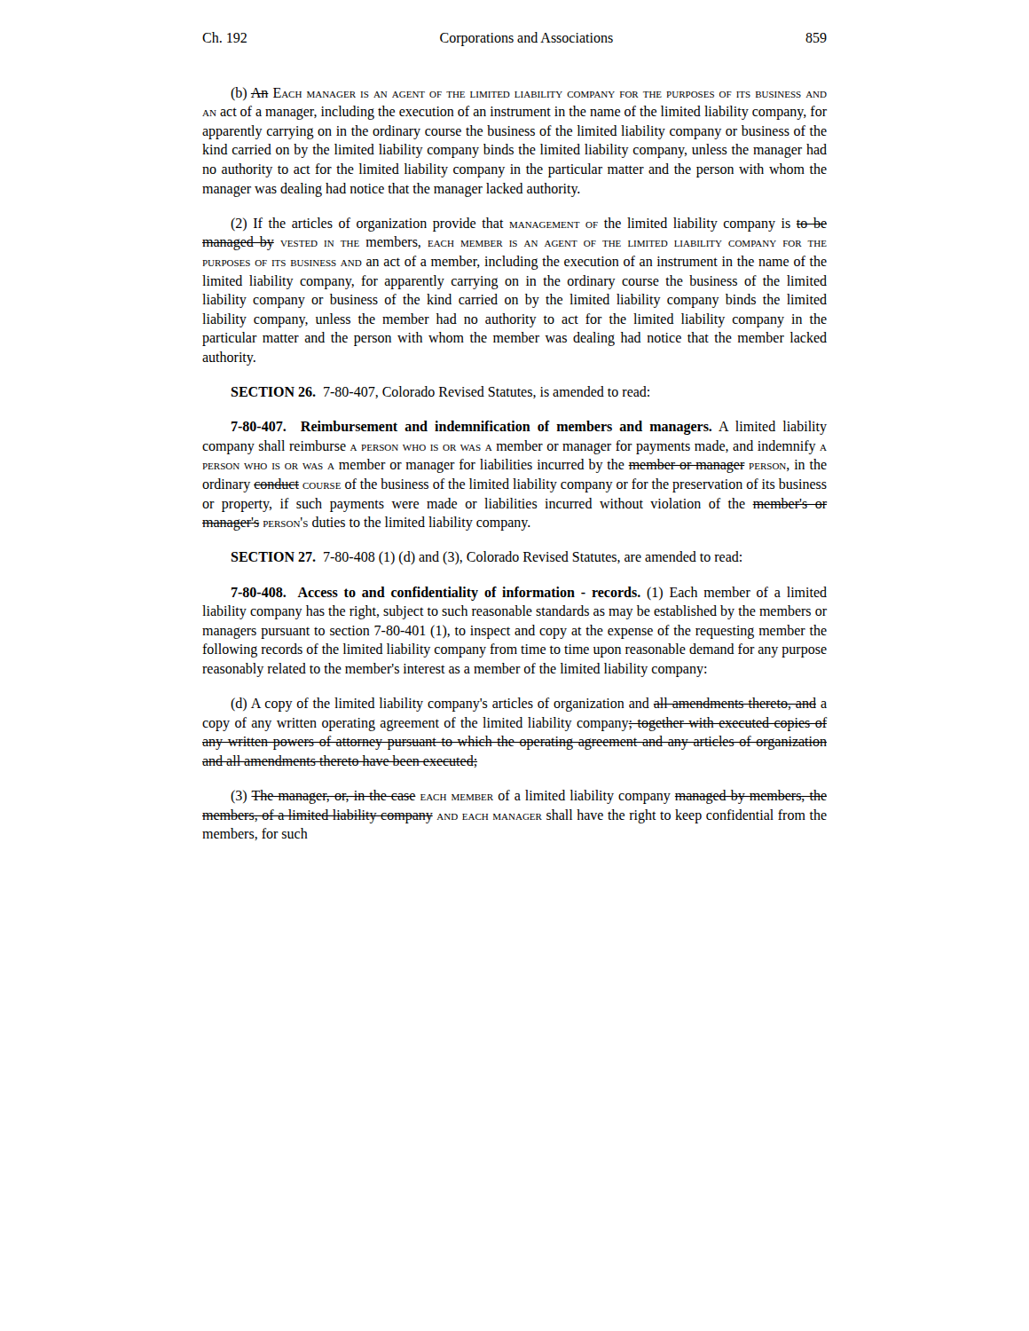Ch. 192 Corporations and Associations 859
(b) An Each manager is an agent of the limited liability company for the purposes of its business and an act of a manager, including the execution of an instrument in the name of the limited liability company, for apparently carrying on in the ordinary course the business of the limited liability company or business of the kind carried on by the limited liability company binds the limited liability company, unless the manager had no authority to act for the limited liability company in the particular matter and the person with whom the manager was dealing had notice that the manager lacked authority.
(2) If the articles of organization provide that management of the limited liability company is to be managed by vested in the members, each member is an agent of the limited liability company for the purposes of its business and an act of a member, including the execution of an instrument in the name of the limited liability company, for apparently carrying on in the ordinary course the business of the limited liability company or business of the kind carried on by the limited liability company binds the limited liability company, unless the member had no authority to act for the limited liability company in the particular matter and the person with whom the member was dealing had notice that the member lacked authority.
SECTION 26. 7-80-407, Colorado Revised Statutes, is amended to read:
7-80-407. Reimbursement and indemnification of members and managers. A limited liability company shall reimburse a person who is or was a member or manager for payments made, and indemnify a person who is or was a member or manager for liabilities incurred by the member or manager person, in the ordinary conduct course of the business of the limited liability company or for the preservation of its business or property, if such payments were made or liabilities incurred without violation of the member's or manager's person's duties to the limited liability company.
SECTION 27. 7-80-408 (1) (d) and (3), Colorado Revised Statutes, are amended to read:
7-80-408. Access to and confidentiality of information - records. (1) Each member of a limited liability company has the right, subject to such reasonable standards as may be established by the members or managers pursuant to section 7-80-401 (1), to inspect and copy at the expense of the requesting member the following records of the limited liability company from time to time upon reasonable demand for any purpose reasonably related to the member's interest as a member of the limited liability company:
(d) A copy of the limited liability company's articles of organization and all amendments thereto, and a copy of any written operating agreement of the limited liability company; together with executed copies of any written powers of attorney pursuant to which the operating agreement and any articles of organization and all amendments thereto have been executed;
(3) The manager, or, in the case each member of a limited liability company managed by members, the members, of a limited liability company and each manager shall have the right to keep confidential from the members, for such